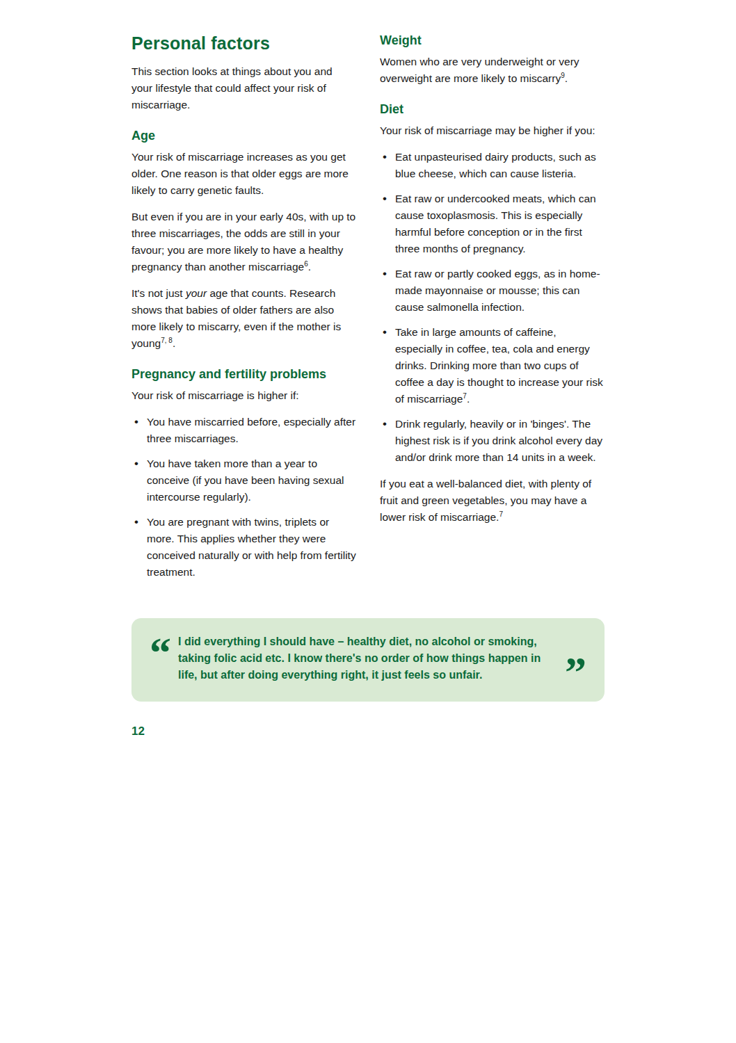Personal factors
This section looks at things about you and your lifestyle that could affect your risk of miscarriage.
Age
Your risk of miscarriage increases as you get older. One reason is that older eggs are more likely to carry genetic faults.
But even if you are in your early 40s, with up to three miscarriages, the odds are still in your favour; you are more likely to have a healthy pregnancy than another miscarriage6.
It's not just your age that counts. Research shows that babies of older fathers are also more likely to miscarry, even if the mother is young7, 8.
Pregnancy and fertility problems
Your risk of miscarriage is higher if:
You have miscarried before, especially after three miscarriages.
You have taken more than a year to conceive (if you have been having sexual intercourse regularly).
You are pregnant with twins, triplets or more. This applies whether they were conceived naturally or with help from fertility treatment.
Weight
Women who are very underweight or very overweight are more likely to miscarry9.
Diet
Your risk of miscarriage may be higher if you:
Eat unpasteurised dairy products, such as blue cheese, which can cause listeria.
Eat raw or undercooked meats, which can cause toxoplasmosis. This is especially harmful before conception or in the first three months of pregnancy.
Eat raw or partly cooked eggs, as in home-made mayonnaise or mousse; this can cause salmonella infection.
Take in large amounts of caffeine, especially in coffee, tea, cola and energy drinks. Drinking more than two cups of coffee a day is thought to increase your risk of miscarriage7.
Drink regularly, heavily or in 'binges'. The highest risk is if you drink alcohol every day and/or drink more than 14 units in a week.
If you eat a well-balanced diet, with plenty of fruit and green vegetables, you may have a lower risk of miscarriage.7
“
I did everything I should have – healthy diet, no alcohol or smoking, taking folic acid etc. I know there's no order of how things happen in life, but after doing everything right, it just feels so unfair.
”
12